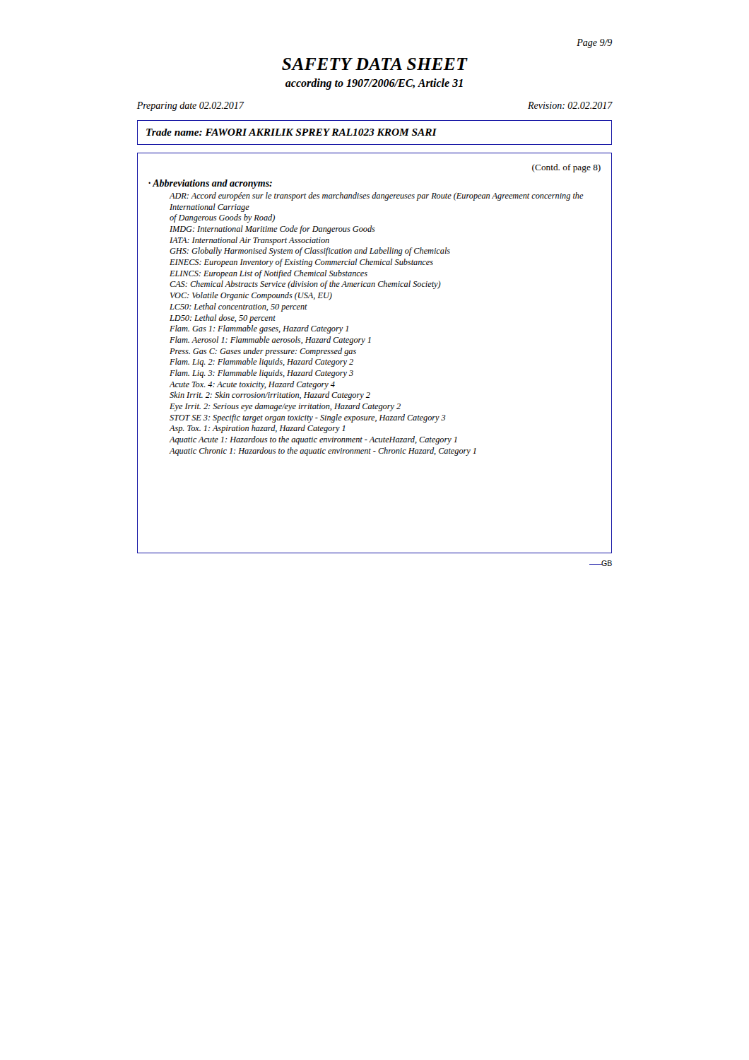Page 9/9
SAFETY DATA SHEET
according to 1907/2006/EC, Article 31
Preparing date 02.02.2017 Revision: 02.02.2017
Trade name: FAWORI AKRILIK SPREY RAL1023 KROM SARI
(Contd. of page 8)
· Abbreviations and acronyms:
ADR: Accord européen sur le transport des marchandises dangereuses par Route (European Agreement concerning the International Carriage
of Dangerous Goods by Road)
IMDG: International Maritime Code for Dangerous Goods
IATA: International Air Transport Association
GHS: Globally Harmonised System of Classification and Labelling of Chemicals
EINECS: European Inventory of Existing Commercial Chemical Substances
ELINCS: European List of Notified Chemical Substances
CAS: Chemical Abstracts Service (division of the American Chemical Society)
VOC: Volatile Organic Compounds (USA, EU)
LC50: Lethal concentration, 50 percent
LD50: Lethal dose, 50 percent
Flam. Gas 1: Flammable gases, Hazard Category 1
Flam. Aerosol 1: Flammable aerosols, Hazard Category 1
Press. Gas C: Gases under pressure: Compressed gas
Flam. Liq. 2: Flammable liquids, Hazard Category 2
Flam. Liq. 3: Flammable liquids, Hazard Category 3
Acute Tox. 4: Acute toxicity, Hazard Category 4
Skin Irrit. 2: Skin corrosion/irritation, Hazard Category 2
Eye Irrit. 2: Serious eye damage/eye irritation, Hazard Category 2
STOT SE 3: Specific target organ toxicity - Single exposure, Hazard Category 3
Asp. Tox. 1: Aspiration hazard, Hazard Category 1
Aquatic Acute 1: Hazardous to the aquatic environment - AcuteHazard, Category 1
Aquatic Chronic 1: Hazardous to the aquatic environment - Chronic Hazard, Category 1
GB